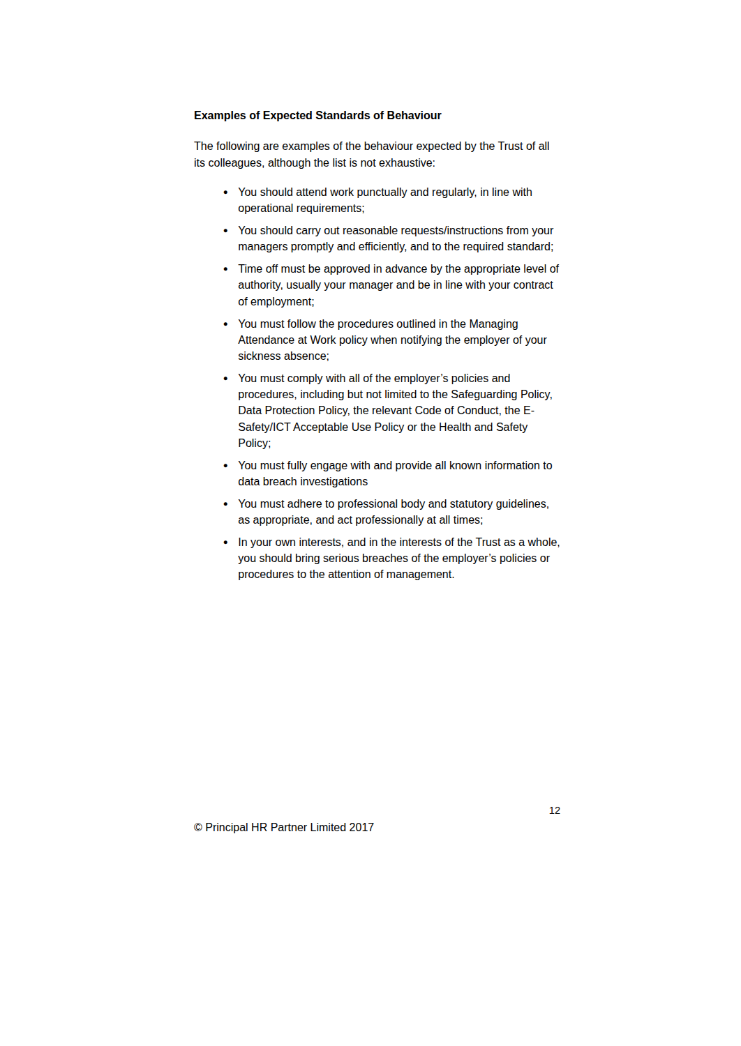Examples of Expected Standards of Behaviour
The following are examples of the behaviour expected by the Trust of all its colleagues, although the list is not exhaustive:
You should attend work punctually and regularly, in line with operational requirements;
You should carry out reasonable requests/instructions from your managers promptly and efficiently, and to the required standard;
Time off must be approved in advance by the appropriate level of authority, usually your manager and be in line with your contract of employment;
You must follow the procedures outlined in the Managing Attendance at Work policy when notifying the employer of your sickness absence;
You must comply with all of the employer’s policies and procedures, including but not limited to the Safeguarding Policy, Data Protection Policy, the relevant Code of Conduct, the E-Safety/ICT Acceptable Use Policy or the Health and Safety Policy;
You must fully engage with and provide all known information to data breach investigations
You must adhere to professional body and statutory guidelines, as appropriate, and act professionally at all times;
In your own interests, and in the interests of the Trust as a whole, you should bring serious breaches of the employer’s policies or procedures to the attention of management.
12
© Principal HR Partner Limited 2017